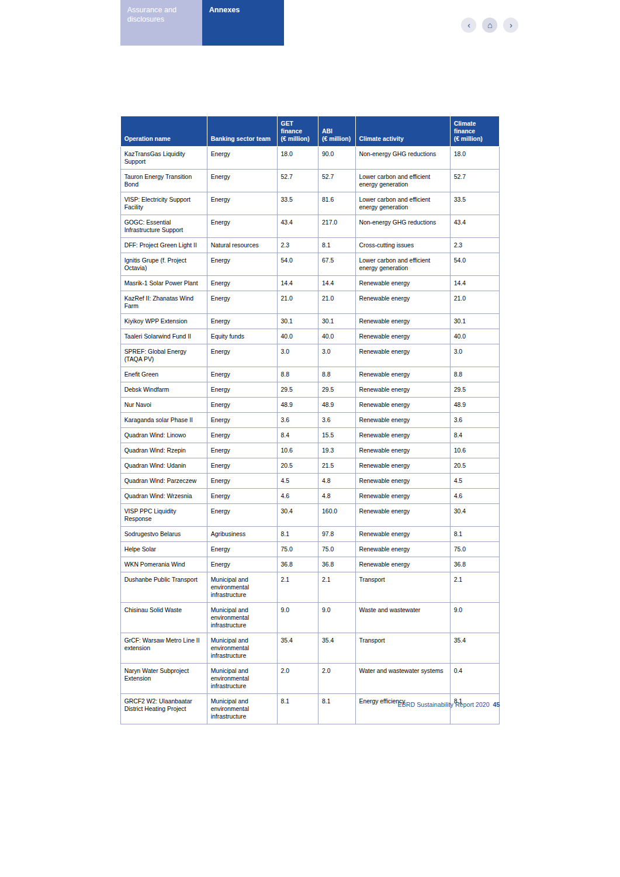‹
⌂
›
Assurance and disclosures
Annexes
| Operation name | Banking sector team | GET finance (€ million) | ABI (€ million) | Climate activity | Climate finance (€ million) |
| --- | --- | --- | --- | --- | --- |
| KazTransGas Liquidity Support | Energy | 18.0 | 90.0 | Non-energy GHG reductions | 18.0 |
| Tauron Energy Transition Bond | Energy | 52.7 | 52.7 | Lower carbon and efficient energy generation | 52.7 |
| VISP: Electricity Support Facility | Energy | 33.5 | 81.6 | Lower carbon and efficient energy generation | 33.5 |
| GOGC: Essential Infrastructure Support | Energy | 43.4 | 217.0 | Non-energy GHG reductions | 43.4 |
| DFF: Project Green Light II | Natural resources | 2.3 | 8.1 | Cross-cutting issues | 2.3 |
| Ignitis Grupe (f. Project Octavia) | Energy | 54.0 | 67.5 | Lower carbon and efficient energy generation | 54.0 |
| Masrik-1 Solar Power Plant | Energy | 14.4 | 14.4 | Renewable energy | 14.4 |
| KazRef II: Zhanatas Wind Farm | Energy | 21.0 | 21.0 | Renewable energy | 21.0 |
| Kiyikoy WPP Extension | Energy | 30.1 | 30.1 | Renewable energy | 30.1 |
| Taaleri Solarwind Fund II | Equity funds | 40.0 | 40.0 | Renewable energy | 40.0 |
| SPREF: Global Energy (TAQA PV) | Energy | 3.0 | 3.0 | Renewable energy | 3.0 |
| Enefit Green | Energy | 8.8 | 8.8 | Renewable energy | 8.8 |
| Debsk Windfarm | Energy | 29.5 | 29.5 | Renewable energy | 29.5 |
| Nur Navoi | Energy | 48.9 | 48.9 | Renewable energy | 48.9 |
| Karaganda solar Phase II | Energy | 3.6 | 3.6 | Renewable energy | 3.6 |
| Quadran Wind: Linowo | Energy | 8.4 | 15.5 | Renewable energy | 8.4 |
| Quadran Wind: Rzepin | Energy | 10.6 | 19.3 | Renewable energy | 10.6 |
| Quadran Wind: Udanin | Energy | 20.5 | 21.5 | Renewable energy | 20.5 |
| Quadran Wind: Parzeczew | Energy | 4.5 | 4.8 | Renewable energy | 4.5 |
| Quadran Wind: Wrzesnia | Energy | 4.6 | 4.8 | Renewable energy | 4.6 |
| VISP PPC Liquidity Response | Energy | 30.4 | 160.0 | Renewable energy | 30.4 |
| Sodrugestvo Belarus | Agribusiness | 8.1 | 97.8 | Renewable energy | 8.1 |
| Helpe Solar | Energy | 75.0 | 75.0 | Renewable energy | 75.0 |
| WKN Pomerania Wind | Energy | 36.8 | 36.8 | Renewable energy | 36.8 |
| Dushanbe Public Transport | Municipal and environmental infrastructure | 2.1 | 2.1 | Transport | 2.1 |
| Chisinau Solid Waste | Municipal and environmental infrastructure | 9.0 | 9.0 | Waste and wastewater | 9.0 |
| GrCF: Warsaw Metro Line II extension | Municipal and environmental infrastructure | 35.4 | 35.4 | Transport | 35.4 |
| Naryn Water Subproject Extension | Municipal and environmental infrastructure | 2.0 | 2.0 | Water and wastewater systems | 0.4 |
| GRCF2 W2: Ulaanbaatar District Heating Project | Municipal and environmental infrastructure | 8.1 | 8.1 | Energy efficiency | 8.1 |
EBRD Sustainability Report 2020 45